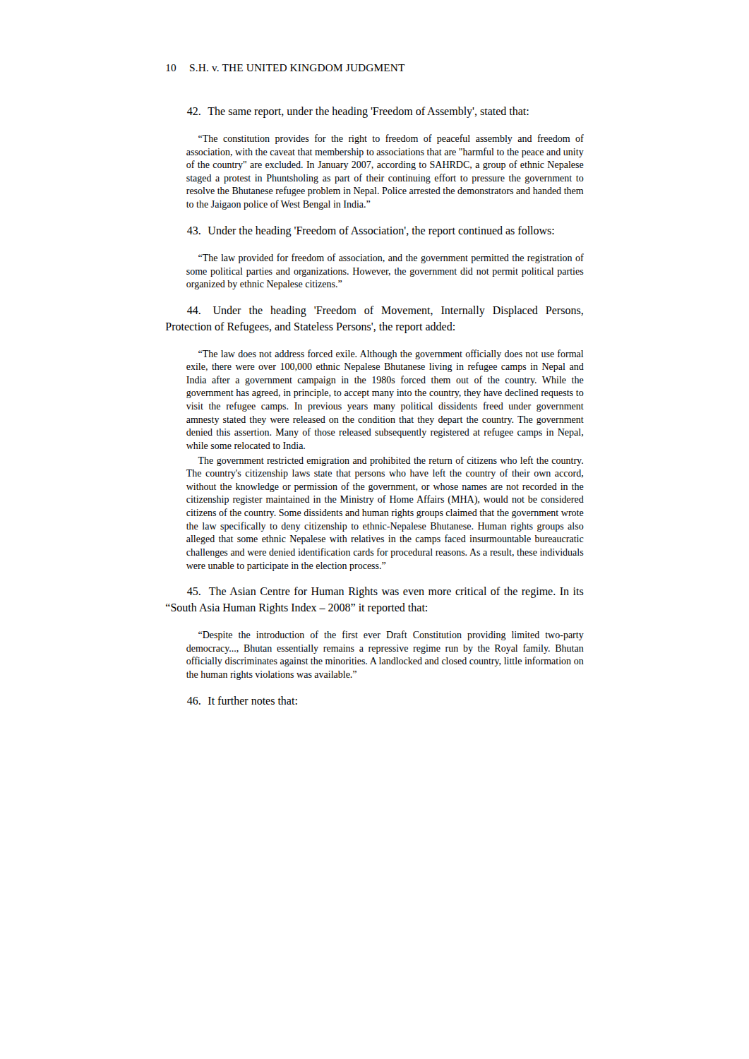10
S.H. v. THE UNITED KINGDOM JUDGMENT
42. The same report, under the heading 'Freedom of Assembly', stated that:
“The constitution provides for the right to freedom of peaceful assembly and freedom of association, with the caveat that membership to associations that are "harmful to the peace and unity of the country" are excluded. In January 2007, according to SAHRDC, a group of ethnic Nepalese staged a protest in Phuntsholing as part of their continuing effort to pressure the government to resolve the Bhutanese refugee problem in Nepal. Police arrested the demonstrators and handed them to the Jaigaon police of West Bengal in India.”
43. Under the heading 'Freedom of Association', the report continued as follows:
“The law provided for freedom of association, and the government permitted the registration of some political parties and organizations. However, the government did not permit political parties organized by ethnic Nepalese citizens.”
44. Under the heading 'Freedom of Movement, Internally Displaced Persons, Protection of Refugees, and Stateless Persons', the report added:
“The law does not address forced exile. Although the government officially does not use formal exile, there were over 100,000 ethnic Nepalese Bhutanese living in refugee camps in Nepal and India after a government campaign in the 1980s forced them out of the country. While the government has agreed, in principle, to accept many into the country, they have declined requests to visit the refugee camps. In previous years many political dissidents freed under government amnesty stated they were released on the condition that they depart the country. The government denied this assertion. Many of those released subsequently registered at refugee camps in Nepal, while some relocated to India.
The government restricted emigration and prohibited the return of citizens who left the country. The country's citizenship laws state that persons who have left the country of their own accord, without the knowledge or permission of the government, or whose names are not recorded in the citizenship register maintained in the Ministry of Home Affairs (MHA), would not be considered citizens of the country. Some dissidents and human rights groups claimed that the government wrote the law specifically to deny citizenship to ethnic-Nepalese Bhutanese. Human rights groups also alleged that some ethnic Nepalese with relatives in the camps faced insurmountable bureaucratic challenges and were denied identification cards for procedural reasons. As a result, these individuals were unable to participate in the election process.”
45. The Asian Centre for Human Rights was even more critical of the regime. In its “South Asia Human Rights Index – 2008” it reported that:
“Despite the introduction of the first ever Draft Constitution providing limited two-party democracy..., Bhutan essentially remains a repressive regime run by the Royal family. Bhutan officially discriminates against the minorities. A landlocked and closed country, little information on the human rights violations was available.”
46. It further notes that: